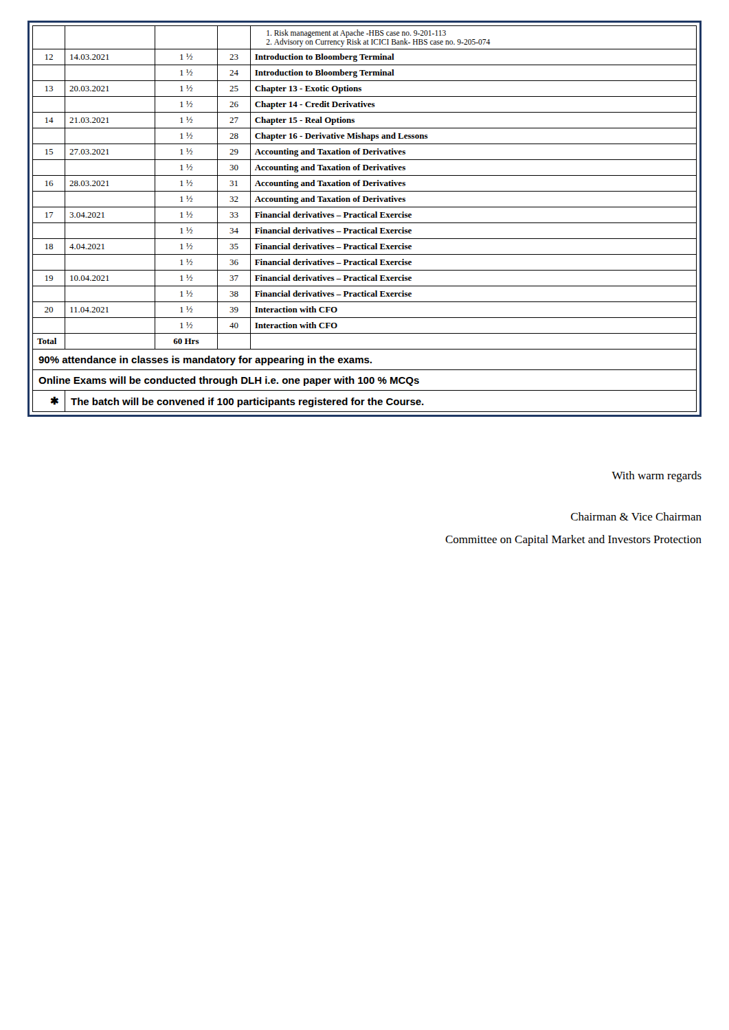| | | | | Risk management at Apache -HBS case no. 9-201-113 Advisory on Currency Risk at ICICI Bank- HBS case no. 9-205-074 |
| 12 | 14.03.2021 | 1 ½ | 23 | Introduction to Bloomberg Terminal |
| | | 1 ½ | 24 | Introduction to Bloomberg Terminal |
| 13 | 20.03.2021 | 1 ½ | 25 | Chapter 13 - Exotic Options |
| | | 1 ½ | 26 | Chapter 14 - Credit Derivatives |
| 14 | 21.03.2021 | 1 ½ | 27 | Chapter 15 - Real Options |
| | | 1 ½ | 28 | Chapter 16 - Derivative Mishaps and Lessons |
| 15 | 27.03.2021 | 1 ½ | 29 | Accounting and Taxation of Derivatives |
| | | 1 ½ | 30 | Accounting and Taxation of Derivatives |
| 16 | 28.03.2021 | 1 ½ | 31 | Accounting and Taxation of Derivatives |
| | | 1 ½ | 32 | Accounting and Taxation of Derivatives |
| 17 | 3.04.2021 | 1 ½ | 33 | Financial derivatives – Practical Exercise |
| | | 1 ½ | 34 | Financial derivatives – Practical Exercise |
| 18 | 4.04.2021 | 1 ½ | 35 | Financial derivatives – Practical Exercise |
| | | 1 ½ | 36 | Financial derivatives – Practical Exercise |
| 19 | 10.04.2021 | 1 ½ | 37 | Financial derivatives – Practical Exercise |
| | | 1 ½ | 38 | Financial derivatives – Practical Exercise |
| 20 | 11.04.2021 | 1 ½ | 39 | Interaction with CFO |
| | | 1 ½ | 40 | Interaction with CFO |
| Total | | 60 Hrs | | |
| 90% attendance in classes is mandatory for appearing in the exams. |
| Online Exams will be conducted through DLH i.e. one paper with 100 % MCQs |
| ✱ | The batch will be convened if 100 participants registered for the Course. |
With warm regards
Chairman & Vice Chairman
Committee on Capital Market and Investors Protection